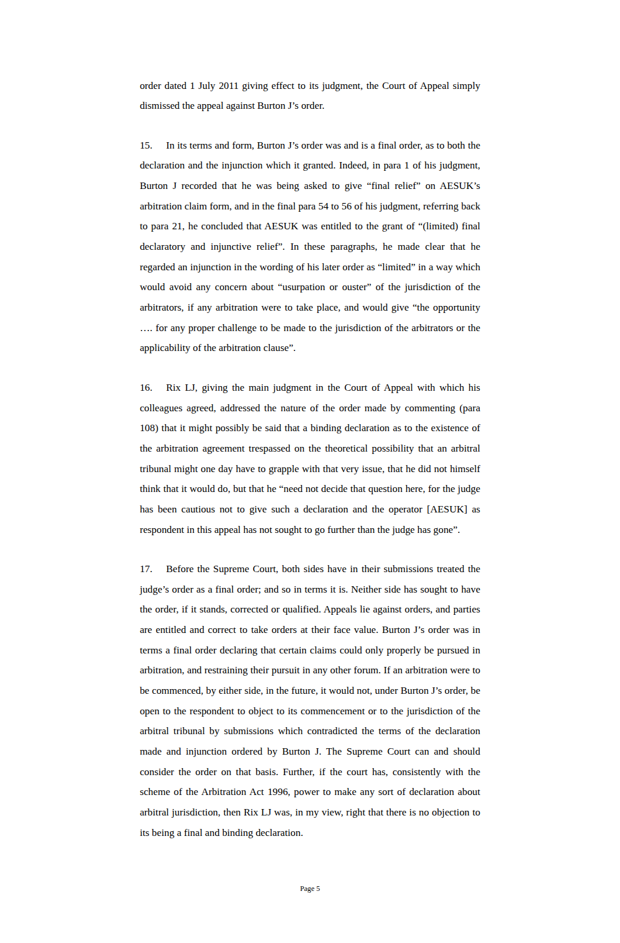order dated 1 July 2011 giving effect to its judgment, the Court of Appeal simply dismissed the appeal against Burton J’s order.
15. In its terms and form, Burton J’s order was and is a final order, as to both the declaration and the injunction which it granted. Indeed, in para 1 of his judgment, Burton J recorded that he was being asked to give “final relief” on AESUK’s arbitration claim form, and in the final para 54 to 56 of his judgment, referring back to para 21, he concluded that AESUK was entitled to the grant of “(limited) final declaratory and injunctive relief”. In these paragraphs, he made clear that he regarded an injunction in the wording of his later order as “limited” in a way which would avoid any concern about “usurpation or ouster” of the jurisdiction of the arbitrators, if any arbitration were to take place, and would give “the opportunity …. for any proper challenge to be made to the jurisdiction of the arbitrators or the applicability of the arbitration clause”.
16. Rix LJ, giving the main judgment in the Court of Appeal with which his colleagues agreed, addressed the nature of the order made by commenting (para 108) that it might possibly be said that a binding declaration as to the existence of the arbitration agreement trespassed on the theoretical possibility that an arbitral tribunal might one day have to grapple with that very issue, that he did not himself think that it would do, but that he “need not decide that question here, for the judge has been cautious not to give such a declaration and the operator [AESUK] as respondent in this appeal has not sought to go further than the judge has gone”.
17. Before the Supreme Court, both sides have in their submissions treated the judge’s order as a final order; and so in terms it is. Neither side has sought to have the order, if it stands, corrected or qualified. Appeals lie against orders, and parties are entitled and correct to take orders at their face value. Burton J’s order was in terms a final order declaring that certain claims could only properly be pursued in arbitration, and restraining their pursuit in any other forum. If an arbitration were to be commenced, by either side, in the future, it would not, under Burton J’s order, be open to the respondent to object to its commencement or to the jurisdiction of the arbitral tribunal by submissions which contradicted the terms of the declaration made and injunction ordered by Burton J. The Supreme Court can and should consider the order on that basis. Further, if the court has, consistently with the scheme of the Arbitration Act 1996, power to make any sort of declaration about arbitral jurisdiction, then Rix LJ was, in my view, right that there is no objection to its being a final and binding declaration.
Page 5